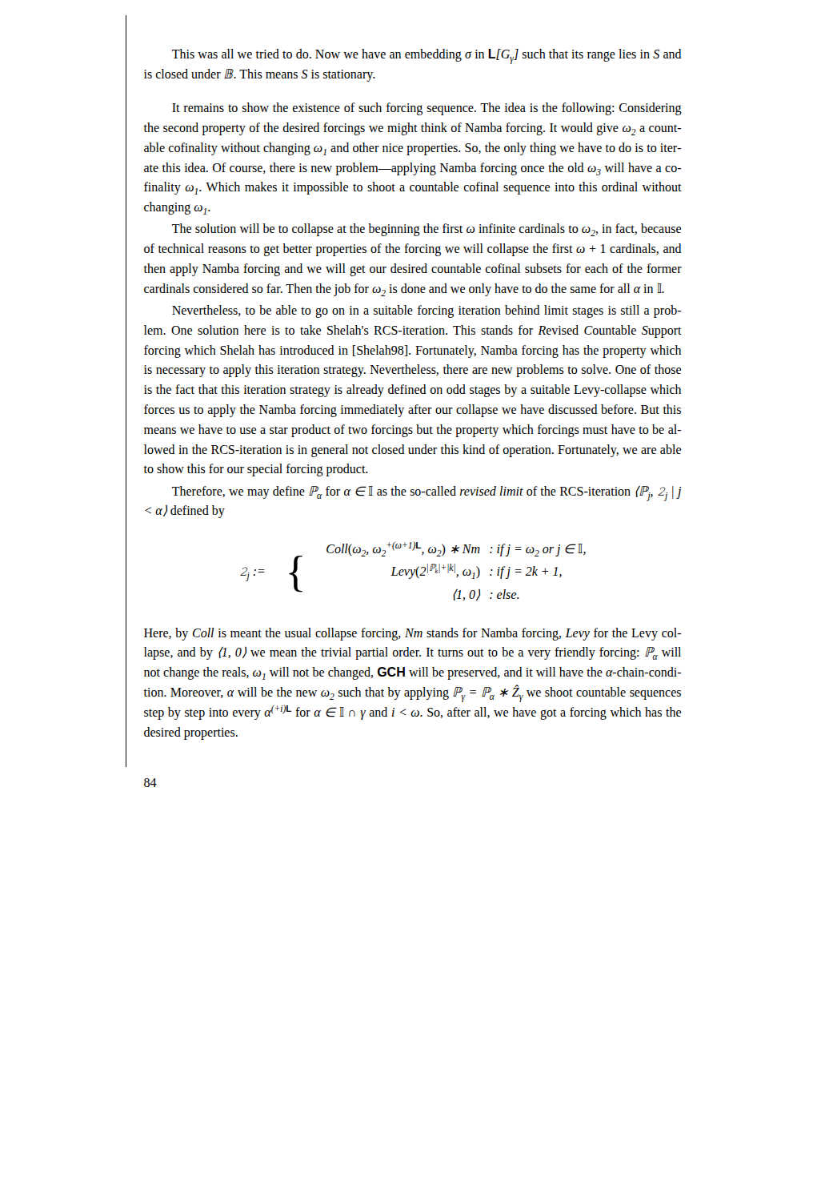This was all we tried to do. Now we have an embedding σ in L[Gγ] such that its range lies in S and is closed under 𝔹. This means S is stationary.
It remains to show the existence of such forcing sequence. The idea is the following: Considering the second property of the desired forcings we might think of Namba forcing. It would give ω2 a countable cofinality without changing ω1 and other nice properties. So, the only thing we have to do is to iterate this idea. Of course, there is new problem—applying Namba forcing once the old ω3 will have a cofinality ω1. Which makes it impossible to shoot a countable cofinal sequence into this ordinal without changing ω1.
The solution will be to collapse at the beginning the first ω infinite cardinals to ω2, in fact, because of technical reasons to get better properties of the forcing we will collapse the first ω + 1 cardinals, and then apply Namba forcing and we will get our desired countable cofinal subsets for each of the former cardinals considered so far. Then the job for ω2 is done and we only have to do the same for all α in 𝕀.
Nevertheless, to be able to go on in a suitable forcing iteration behind limit stages is still a problem. One solution here is to take Shelah's RCS-iteration. This stands for Revised Countable Support forcing which Shelah has introduced in [Shelah98]. Fortunately, Namba forcing has the property which is necessary to apply this iteration strategy. Nevertheless, there are new problems to solve. One of those is the fact that this iteration strategy is already defined on odd stages by a suitable Levy-collapse which forces us to apply the Namba forcing immediately after our collapse we have discussed before. But this means we have to use a star product of two forcings but the property which forcings must have to be allowed in the RCS-iteration is in general not closed under this kind of operation. Fortunately, we are able to show this for our special forcing product.
Therefore, we may define ℙα for α ∈ 𝕀 as the so-called revised limit of the RCS-iteration ⟨ℙj, 𝟸j | j < α⟩ defined by
| 𝟸 j := | { | Coll ( ω 2 , ω 2 +(ω+1) L , ω 2 ) ∗ Nm | : if j = ω 2 or j ∈ 𝕀 , |
| Levy ( 2 /ℙ k /+/k/ , ω 1 ) | : if j = 2k + 1 , |
| ⟨1, 0⟩ | : else. |
Here, by Coll is meant the usual collapse forcing, Nm stands for Namba forcing, Levy for the Levy collapse, and by ⟨1, 0⟩ we mean the trivial partial order. It turns out to be a very friendly forcing: ℙα will not change the reals, ω1 will not be changed, GCH will be preserved, and it will have the α-chain-condition. Moreover, α will be the new ω2 such that by applying ℙγ = ℙα ∗ Ẑγ we shoot countable sequences step by step into every α(+i)L for α ∈ 𝕀 ∩ γ and i < ω. So, after all, we have got a forcing which has the desired properties.
84